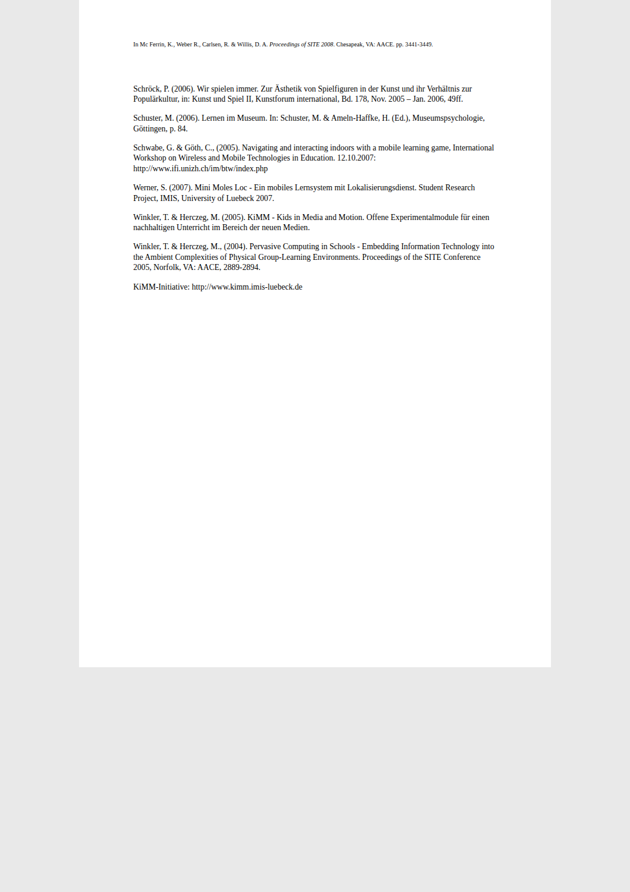In Mc Ferrin, K., Weber R., Carlsen, R. & Willis, D. A. Proceedings of SITE 2008. Chesapeak, VA: AACE. pp. 3441-3449.
Schröck, P. (2006). Wir spielen immer. Zur Ästhetik von Spielfiguren in der Kunst und ihr Verhältnis zur Populärkultur, in: Kunst und Spiel II, Kunstforum international, Bd. 178, Nov. 2005 – Jan. 2006, 49ff.
Schuster, M. (2006). Lernen im Museum. In: Schuster, M. & Ameln-Haffke, H. (Ed.), Museumspsychologie, Göttingen, p. 84.
Schwabe, G. & Göth, C., (2005). Navigating and interacting indoors with a mobile learning game, International Workshop on Wireless and Mobile Technologies in Education. 12.10.2007: http://www.ifi.unizh.ch/im/btw/index.php
Werner, S. (2007). Mini Moles Loc - Ein mobiles Lernsystem mit Lokalisierungsdienst. Student Research Project, IMIS, University of Luebeck 2007.
Winkler, T. & Herczeg, M. (2005). KiMM - Kids in Media and Motion. Offene Experimentalmodule für einen nachhaltigen Unterricht im Bereich der neuen Medien.
Winkler, T. & Herczeg, M., (2004). Pervasive Computing in Schools - Embedding Information Technology into the Ambient Complexities of Physical Group-Learning Environments. Proceedings of the SITE Conference 2005, Norfolk, VA: AACE, 2889-2894.
KiMM-Initiative: http://www.kimm.imis-luebeck.de